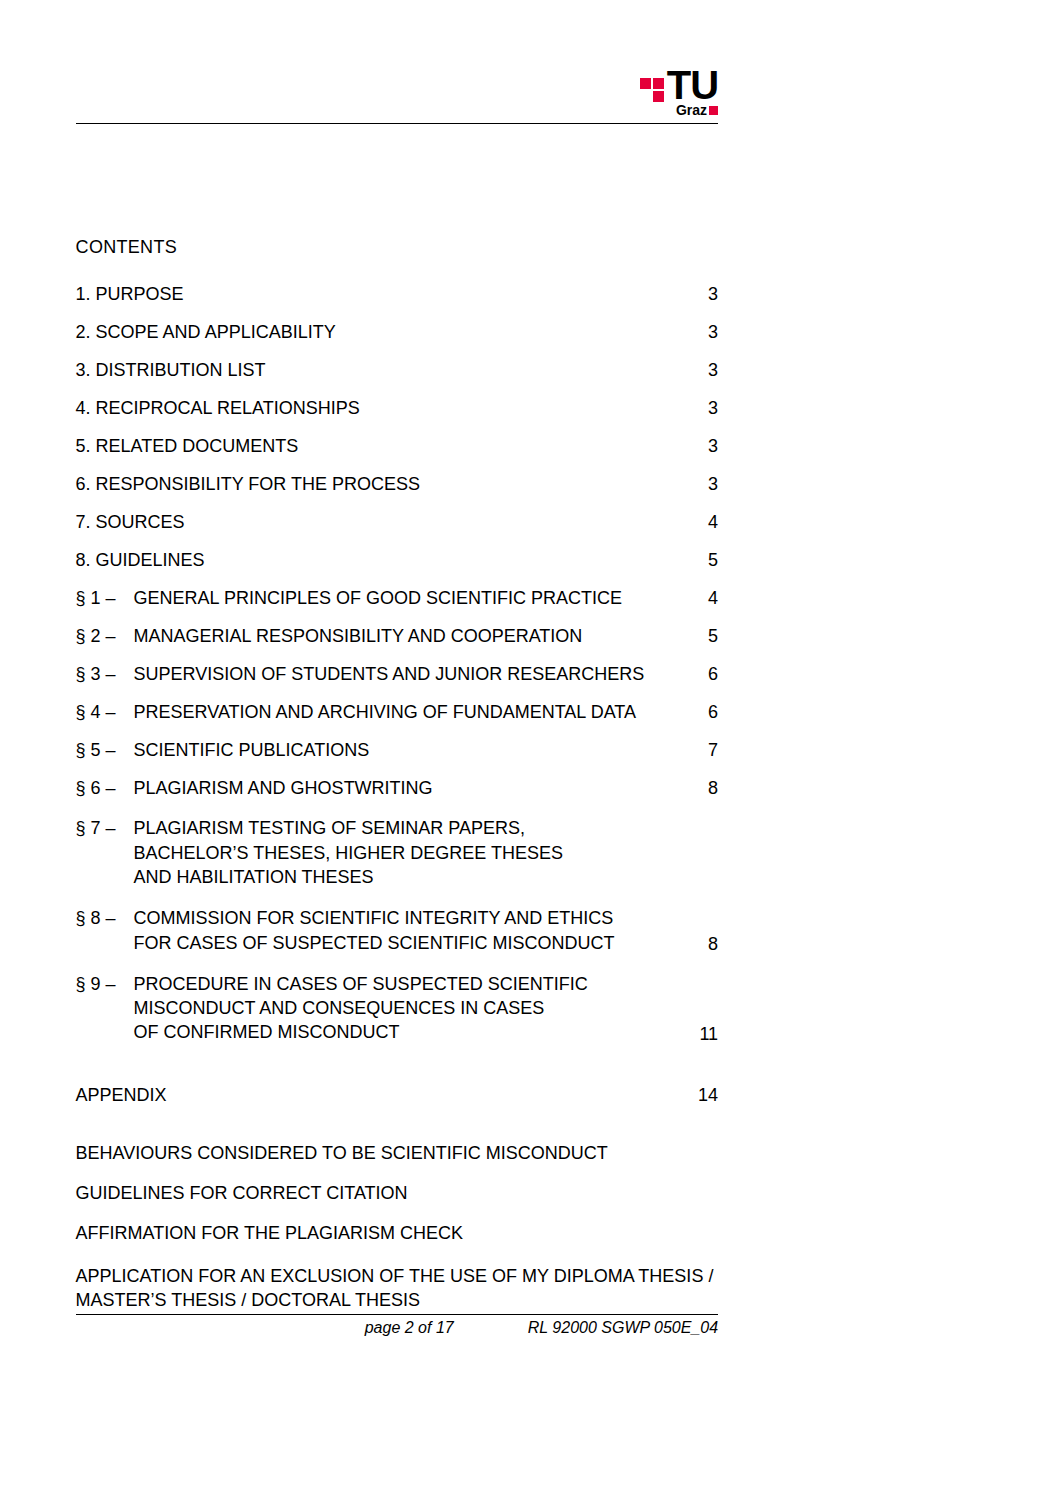TU
Graz
CONTENTS
| 1. PURPOSE | 3 |
| 2. SCOPE AND APPLICABILITY | 3 |
| 3. DISTRIBUTION LIST | 3 |
| 4. RECIPROCAL RELATIONSHIPS | 3 |
| 5. RELATED DOCUMENTS | 3 |
| 6. RESPONSIBILITY FOR THE PROCESS | 3 |
| 7. SOURCES | 4 |
| 8. GUIDELINES | 5 |
| § 1 – GENERAL PRINCIPLES OF GOOD SCIENTIFIC PRACTICE | 4 |
| § 2 – MANAGERIAL RESPONSIBILITY AND COOPERATION | 5 |
| § 3 – SUPERVISION OF STUDENTS AND JUNIOR RESEARCHERS | 6 |
| § 4 – PRESERVATION AND ARCHIVING OF FUNDAMENTAL DATA | 6 |
| § 5 – SCIENTIFIC PUBLICATIONS | 7 |
| § 6 – PLAGIARISM AND GHOSTWRITING | 8 |
| § 7 – PLAGIARISM TESTING OF SEMINAR PAPERS, BACHELOR’S THESES, HIGHER DEGREE THESES AND HABILITATION THESES | |
| § 8 – COMMISSION FOR SCIENTIFIC INTEGRITY AND ETHICS FOR CASES OF SUSPECTED SCIENTIFIC MISCONDUCT | 8 |
| § 9 – PROCEDURE IN CASES OF SUSPECTED SCIENTIFIC MISCONDUCT AND CONSEQUENCES IN CASES OF CONFIRMED MISCONDUCT | 11 |
APPENDIX 14
BEHAVIOURS CONSIDERED TO BE SCIENTIFIC MISCONDUCT
GUIDELINES FOR CORRECT CITATION
AFFIRMATION FOR THE PLAGIARISM CHECK
APPLICATION FOR AN EXCLUSION OF THE USE OF MY DIPLOMA THESIS /
MASTER’S THESIS / DOCTORAL THESIS
page 2 of 17 RL 92000 SGWP 050E_04